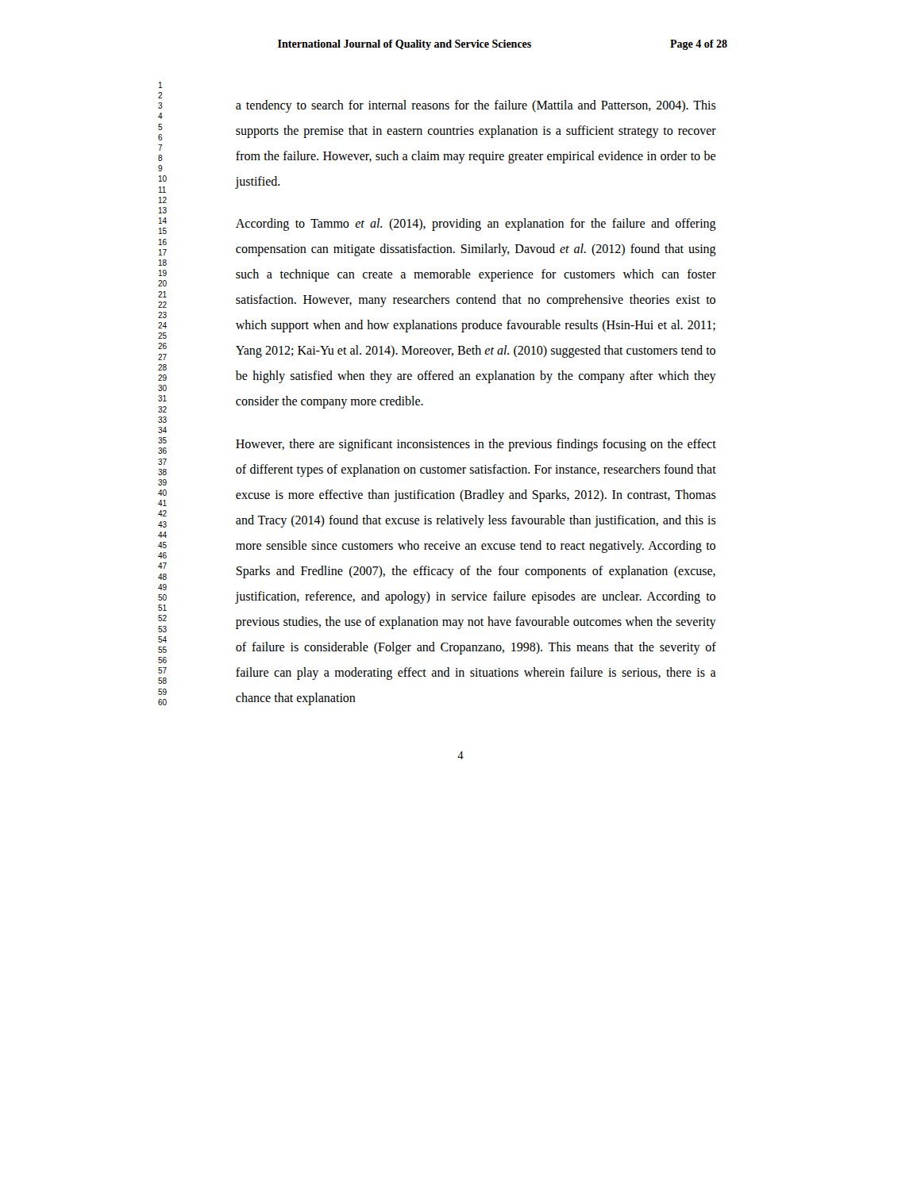International Journal of Quality and Service Sciences Page 4 of 28
123456789101112131415161718192021222324252627282930313233343536373839404142434445464748495051525354555657585960
a tendency to search for internal reasons for the failure (Mattila and Patterson, 2004). This supports the premise that in eastern countries explanation is a sufficient strategy to recover from the failure. However, such a claim may require greater empirical evidence in order to be justified.
According to Tammo et al. (2014), providing an explanation for the failure and offering compensation can mitigate dissatisfaction. Similarly, Davoud et al. (2012) found that using such a technique can create a memorable experience for customers which can foster satisfaction. However, many researchers contend that no comprehensive theories exist to which support when and how explanations produce favourable results (Hsin-Hui et al. 2011; Yang 2012; Kai-Yu et al. 2014). Moreover, Beth et al. (2010) suggested that customers tend to be highly satisfied when they are offered an explanation by the company after which they consider the company more credible.
However, there are significant inconsistences in the previous findings focusing on the effect of different types of explanation on customer satisfaction. For instance, researchers found that excuse is more effective than justification (Bradley and Sparks, 2012). In contrast, Thomas and Tracy (2014) found that excuse is relatively less favourable than justification, and this is more sensible since customers who receive an excuse tend to react negatively. According to Sparks and Fredline (2007), the efficacy of the four components of explanation (excuse, justification, reference, and apology) in service failure episodes are unclear. According to previous studies, the use of explanation may not have favourable outcomes when the severity of failure is considerable (Folger and Cropanzano, 1998). This means that the severity of failure can play a moderating effect and in situations wherein failure is serious, there is a chance that explanation
4